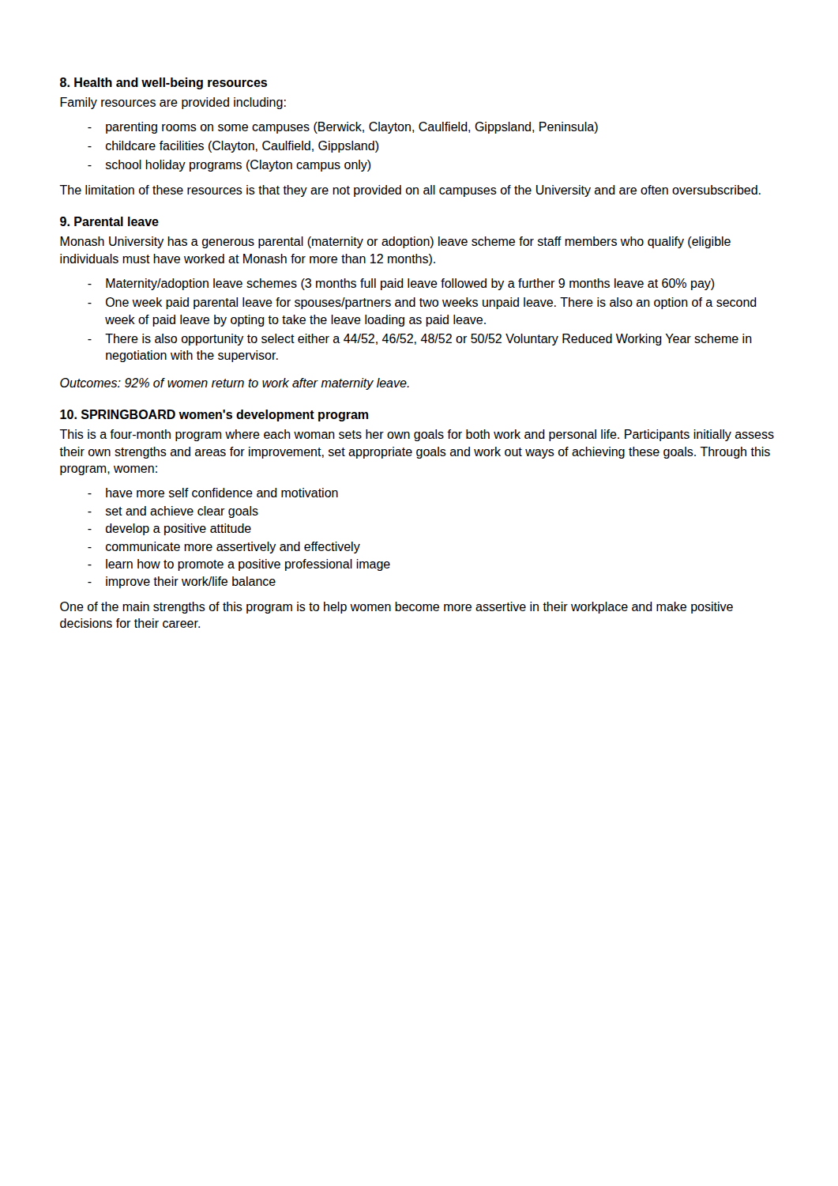8. Health and well-being resources
Family resources are provided including:
parenting rooms on some campuses (Berwick, Clayton, Caulfield, Gippsland, Peninsula)
childcare facilities (Clayton, Caulfield, Gippsland)
school holiday programs (Clayton campus only)
The limitation of these resources is that they are not provided on all campuses of the University and are often oversubscribed.
9. Parental leave
Monash University has a generous parental (maternity or adoption) leave scheme for staff members who qualify (eligible individuals must have worked at Monash for more than 12 months).
Maternity/adoption leave schemes (3 months full paid leave followed by a further 9 months leave at 60% pay)
One week paid parental leave for spouses/partners and two weeks unpaid leave. There is also an option of a second week of paid leave by opting to take the leave loading as paid leave.
There is also opportunity to select either a 44/52, 46/52, 48/52 or 50/52 Voluntary Reduced Working Year scheme in negotiation with the supervisor.
Outcomes: 92% of women return to work after maternity leave.
10. SPRINGBOARD women's development program
This is a four-month program where each woman sets her own goals for both work and personal life. Participants initially assess their own strengths and areas for improvement, set appropriate goals and work out ways of achieving these goals. Through this program, women:
have more self confidence and motivation
set and achieve clear goals
develop a positive attitude
communicate more assertively and effectively
learn how to promote a positive professional image
improve their work/life balance
One of the main strengths of this program is to help women become more assertive in their workplace and make positive decisions for their career.